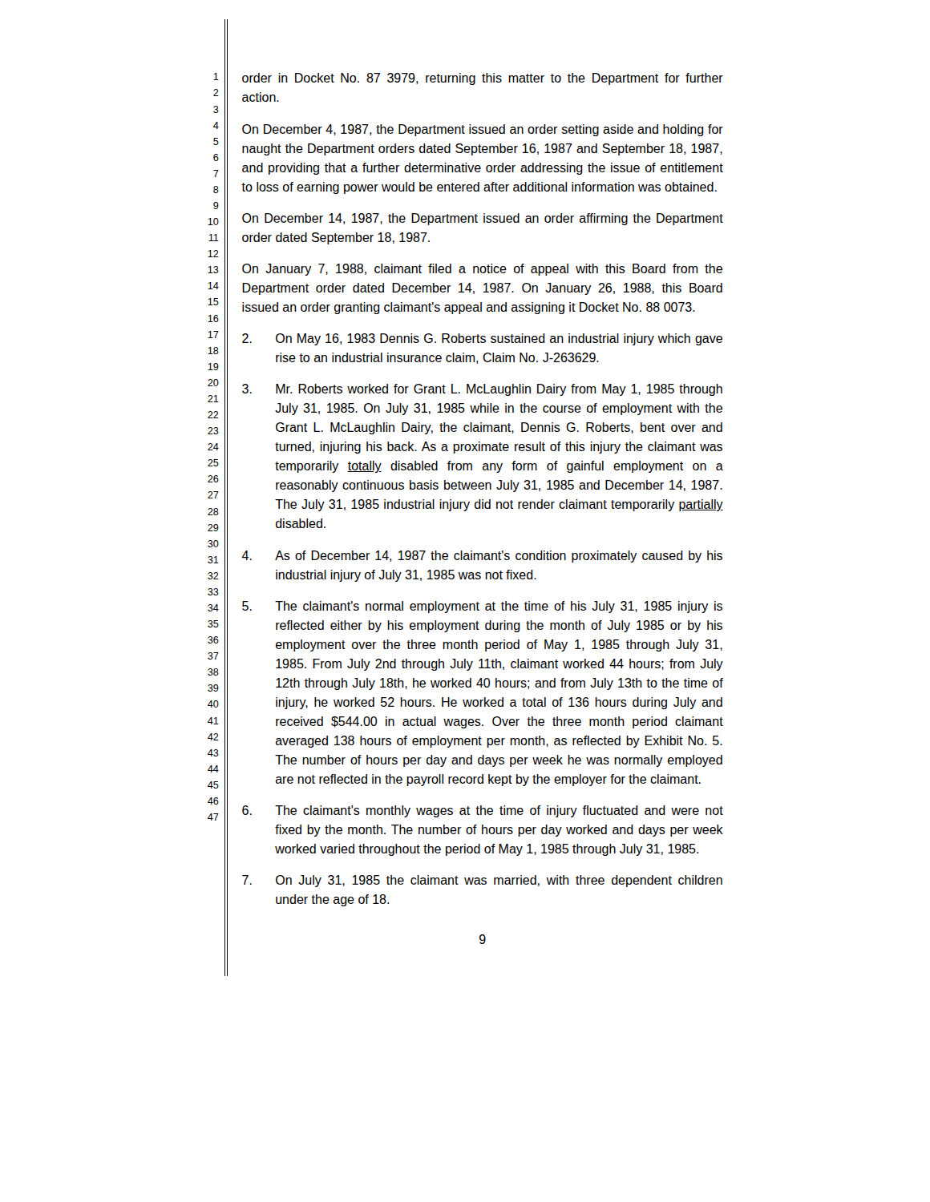1
2
3
4
5
6
7
8
9
10
11
12
13
14
15
16
17
18
19
20
21
22
23
24
25
26
27
28
29
30
31
32
33
34
35
36
37
38
39
40
41
42
43
44
45
46
47
order in Docket No. 87 3979, returning this matter to the Department for further action.
On December 4, 1987, the Department issued an order setting aside and holding for naught the Department orders dated September 16, 1987 and September 18, 1987, and providing that a further determinative order addressing the issue of entitlement to loss of earning power would be entered after additional information was obtained.
On December 14, 1987, the Department issued an order affirming the Department order dated September 18, 1987.
On January 7, 1988, claimant filed a notice of appeal with this Board from the Department order dated December 14, 1987. On January 26, 1988, this Board issued an order granting claimant's appeal and assigning it Docket No. 88 0073.
2.
On May 16, 1983 Dennis G. Roberts sustained an industrial injury which gave rise to an industrial insurance claim, Claim No. J-263629.
3.
Mr. Roberts worked for Grant L. McLaughlin Dairy from May 1, 1985 through July 31, 1985. On July 31, 1985 while in the course of employment with the Grant L. McLaughlin Dairy, the claimant, Dennis G. Roberts, bent over and turned, injuring his back. As a proximate result of this injury the claimant was temporarily totally disabled from any form of gainful employment on a reasonably continuous basis between July 31, 1985 and December 14, 1987. The July 31, 1985 industrial injury did not render claimant temporarily partially disabled.
4.
As of December 14, 1987 the claimant's condition proximately caused by his industrial injury of July 31, 1985 was not fixed.
5.
The claimant's normal employment at the time of his July 31, 1985 injury is reflected either by his employment during the month of July 1985 or by his employment over the three month period of May 1, 1985 through July 31, 1985. From July 2nd through July 11th, claimant worked 44 hours; from July 12th through July 18th, he worked 40 hours; and from July 13th to the time of injury, he worked 52 hours. He worked a total of 136 hours during July and received $544.00 in actual wages. Over the three month period claimant averaged 138 hours of employment per month, as reflected by Exhibit No. 5. The number of hours per day and days per week he was normally employed are not reflected in the payroll record kept by the employer for the claimant.
6.
The claimant's monthly wages at the time of injury fluctuated and were not fixed by the month. The number of hours per day worked and days per week worked varied throughout the period of May 1, 1985 through July 31, 1985.
7.
On July 31, 1985 the claimant was married, with three dependent children under the age of 18.
9